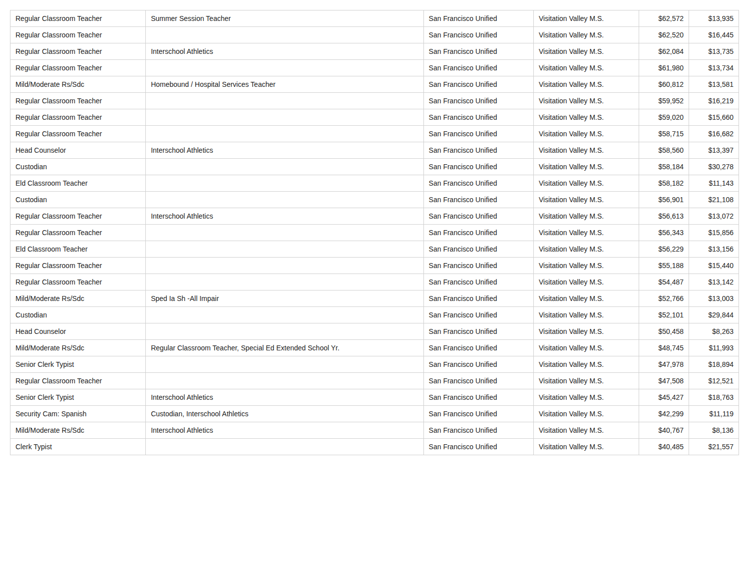| Regular Classroom Teacher | Summer Session Teacher | San Francisco Unified | Visitation Valley M.S. | $62,572 | $13,935 |
| Regular Classroom Teacher | | San Francisco Unified | Visitation Valley M.S. | $62,520 | $16,445 |
| Regular Classroom Teacher | Interschool Athletics | San Francisco Unified | Visitation Valley M.S. | $62,084 | $13,735 |
| Regular Classroom Teacher | | San Francisco Unified | Visitation Valley M.S. | $61,980 | $13,734 |
| Mild/Moderate Rs/Sdc | Homebound / Hospital Services Teacher | San Francisco Unified | Visitation Valley M.S. | $60,812 | $13,581 |
| Regular Classroom Teacher | | San Francisco Unified | Visitation Valley M.S. | $59,952 | $16,219 |
| Regular Classroom Teacher | | San Francisco Unified | Visitation Valley M.S. | $59,020 | $15,660 |
| Regular Classroom Teacher | | San Francisco Unified | Visitation Valley M.S. | $58,715 | $16,682 |
| Head Counselor | Interschool Athletics | San Francisco Unified | Visitation Valley M.S. | $58,560 | $13,397 |
| Custodian | | San Francisco Unified | Visitation Valley M.S. | $58,184 | $30,278 |
| Eld Classroom Teacher | | San Francisco Unified | Visitation Valley M.S. | $58,182 | $11,143 |
| Custodian | | San Francisco Unified | Visitation Valley M.S. | $56,901 | $21,108 |
| Regular Classroom Teacher | Interschool Athletics | San Francisco Unified | Visitation Valley M.S. | $56,613 | $13,072 |
| Regular Classroom Teacher | | San Francisco Unified | Visitation Valley M.S. | $56,343 | $15,856 |
| Eld Classroom Teacher | | San Francisco Unified | Visitation Valley M.S. | $56,229 | $13,156 |
| Regular Classroom Teacher | | San Francisco Unified | Visitation Valley M.S. | $55,188 | $15,440 |
| Regular Classroom Teacher | | San Francisco Unified | Visitation Valley M.S. | $54,487 | $13,142 |
| Mild/Moderate Rs/Sdc | Sped Ia Sh -All Impair | San Francisco Unified | Visitation Valley M.S. | $52,766 | $13,003 |
| Custodian | | San Francisco Unified | Visitation Valley M.S. | $52,101 | $29,844 |
| Head Counselor | | San Francisco Unified | Visitation Valley M.S. | $50,458 | $8,263 |
| Mild/Moderate Rs/Sdc | Regular Classroom Teacher, Special Ed Extended School Yr. | San Francisco Unified | Visitation Valley M.S. | $48,745 | $11,993 |
| Senior Clerk Typist | | San Francisco Unified | Visitation Valley M.S. | $47,978 | $18,894 |
| Regular Classroom Teacher | | San Francisco Unified | Visitation Valley M.S. | $47,508 | $12,521 |
| Senior Clerk Typist | Interschool Athletics | San Francisco Unified | Visitation Valley M.S. | $45,427 | $18,763 |
| Security Cam: Spanish | Custodian, Interschool Athletics | San Francisco Unified | Visitation Valley M.S. | $42,299 | $11,119 |
| Mild/Moderate Rs/Sdc | Interschool Athletics | San Francisco Unified | Visitation Valley M.S. | $40,767 | $8,136 |
| Clerk Typist | | San Francisco Unified | Visitation Valley M.S. | $40,485 | $21,557 |